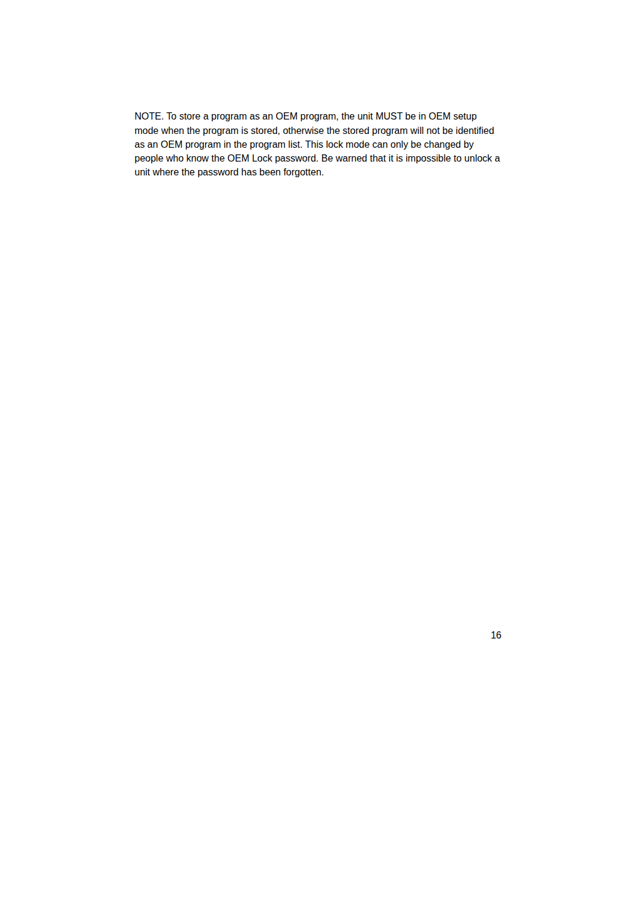NOTE. To store a program as an OEM program, the unit MUST be in OEM setup mode when the program is stored, otherwise the stored program will not be identified as an OEM program in the program list. This lock mode can only be changed by people who know the OEM Lock password. Be warned that it is impossible to unlock a unit where the password has been forgotten.
16